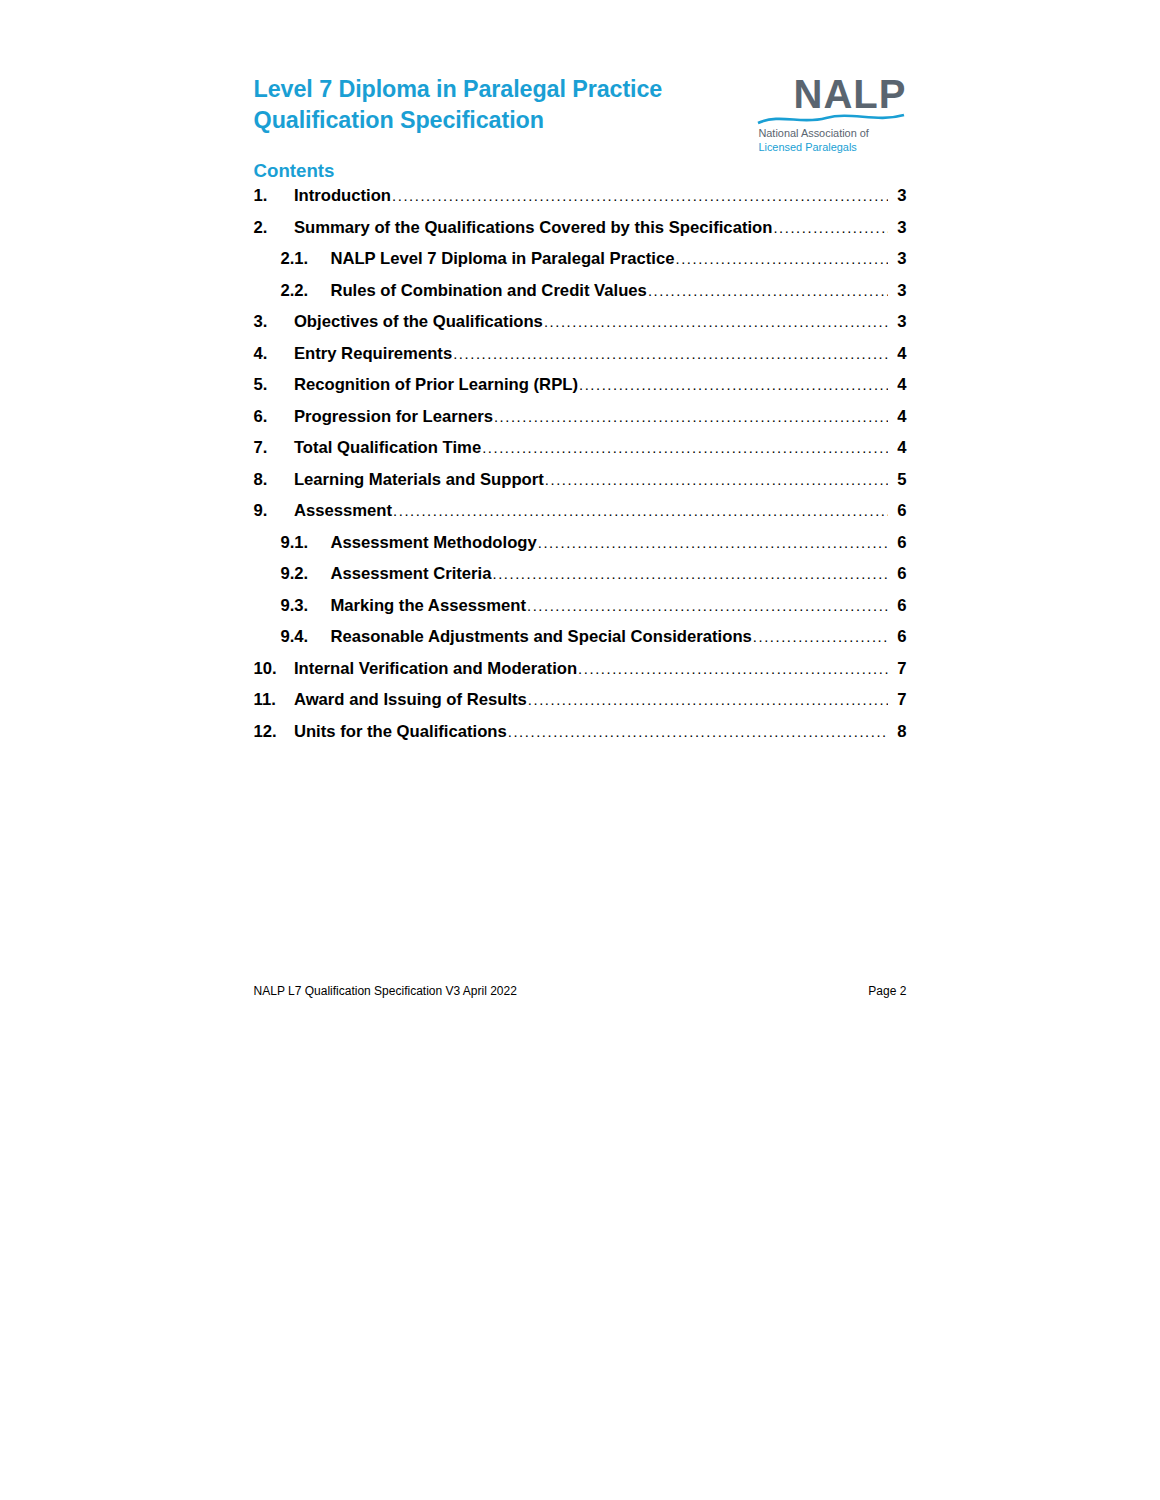Level 7 Diploma in Paralegal Practice
Qualification Specification
NALP
National Association of
Licensed Paralegals
Contents
1. Introduction .................................................................................................................................................................. 3
2. Summary of the Qualifications Covered by this Specification .................................................................................................................................................................. 3
2.1. NALP Level 7 Diploma in Paralegal Practice .................................................................................................................................................................. 3
2.2. Rules of Combination and Credit Values .................................................................................................................................................................. 3
3. Objectives of the Qualifications .................................................................................................................................................................. 3
4. Entry Requirements .................................................................................................................................................................. 4
5. Recognition of Prior Learning (RPL) .................................................................................................................................................................. 4
6. Progression for Learners .................................................................................................................................................................. 4
7. Total Qualification Time .................................................................................................................................................................. 4
8. Learning Materials and Support .................................................................................................................................................................. 5
9. Assessment .................................................................................................................................................................. 6
9.1. Assessment Methodology .................................................................................................................................................................. 6
9.2. Assessment Criteria .................................................................................................................................................................. 6
9.3. Marking the Assessment .................................................................................................................................................................. 6
9.4. Reasonable Adjustments and Special Considerations .................................................................................................................................................................. 6
10. Internal Verification and Moderation .................................................................................................................................................................. 7
11. Award and Issuing of Results .................................................................................................................................................................. 7
12. Units for the Qualifications .................................................................................................................................................................. 8
NALP L7 Qualification Specification V3 April 2022 Page 2